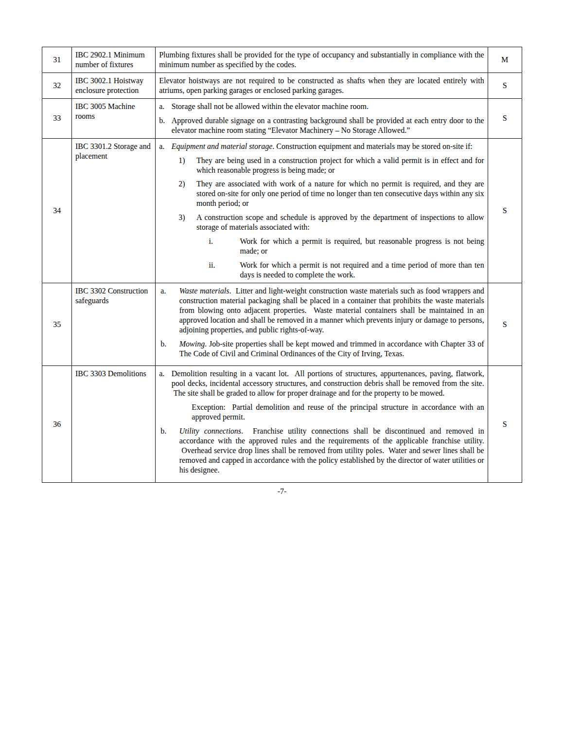| 31 | IBC 2902.1 Minimum number of fixtures | Plumbing fixtures shall be provided for the type of occupancy and substantially in compliance with the minimum number as specified by the codes. | M |
| 32 | IBC 3002.1 Hoistway enclosure protection | Elevator hoistways are not required to be constructed as shafts when they are located entirely with atriums, open parking garages or enclosed parking garages. | S |
| 33 | IBC 3005 Machine rooms | a. Storage shall not be allowed within the elevator machine room. b. Approved durable signage on a contrasting background shall be provided at each entry door to the elevator machine room stating “Elevator Machinery – No Storage Allowed.” | S |
| 34 | IBC 3301.2 Storage and placement | a. Equipment and material storage . Construction equipment and materials may be stored on-site if: 1) They are being used in a construction project for which a valid permit is in effect and for which reasonable progress is being made; or 2) They are associated with work of a nature for which no permit is required, and they are stored on-site for only one period of time no longer than ten consecutive days within any six month period; or 3) A construction scope and schedule is approved by the department of inspections to allow storage of materials associated with: i. Work for which a permit is required, but reasonable progress is not being made; or ii. Work for which a permit is not required and a time period of more than ten days is needed to complete the work. | S |
| 35 | IBC 3302 Construction safeguards | a. Waste materials . Litter and light-weight construction waste materials such as food wrappers and construction material packaging shall be placed in a container that prohibits the waste materials from blowing onto adjacent properties. Waste material containers shall be maintained in an approved location and shall be removed in a manner which prevents injury or damage to persons, adjoining properties, and public rights-of-way. b. Mowing . Job-site properties shall be kept mowed and trimmed in accordance with Chapter 33 of The Code of Civil and Criminal Ordinances of the City of Irving, Texas. | S |
| 36 | IBC 3303 Demolitions | a. Demolition resulting in a vacant lot. All portions of structures, appurtenances, paving, flatwork, pool decks, incidental accessory structures, and construction debris shall be removed from the site. The site shall be graded to allow for proper drainage and for the property to be mowed. Exception: Partial demolition and reuse of the principal structure in accordance with an approved permit. b. Utility connections . Franchise utility connections shall be discontinued and removed in accordance with the approved rules and the requirements of the applicable franchise utility. Overhead service drop lines shall be removed from utility poles. Water and sewer lines shall be removed and capped in accordance with the policy established by the director of water utilities or his designee. | S |
-7-